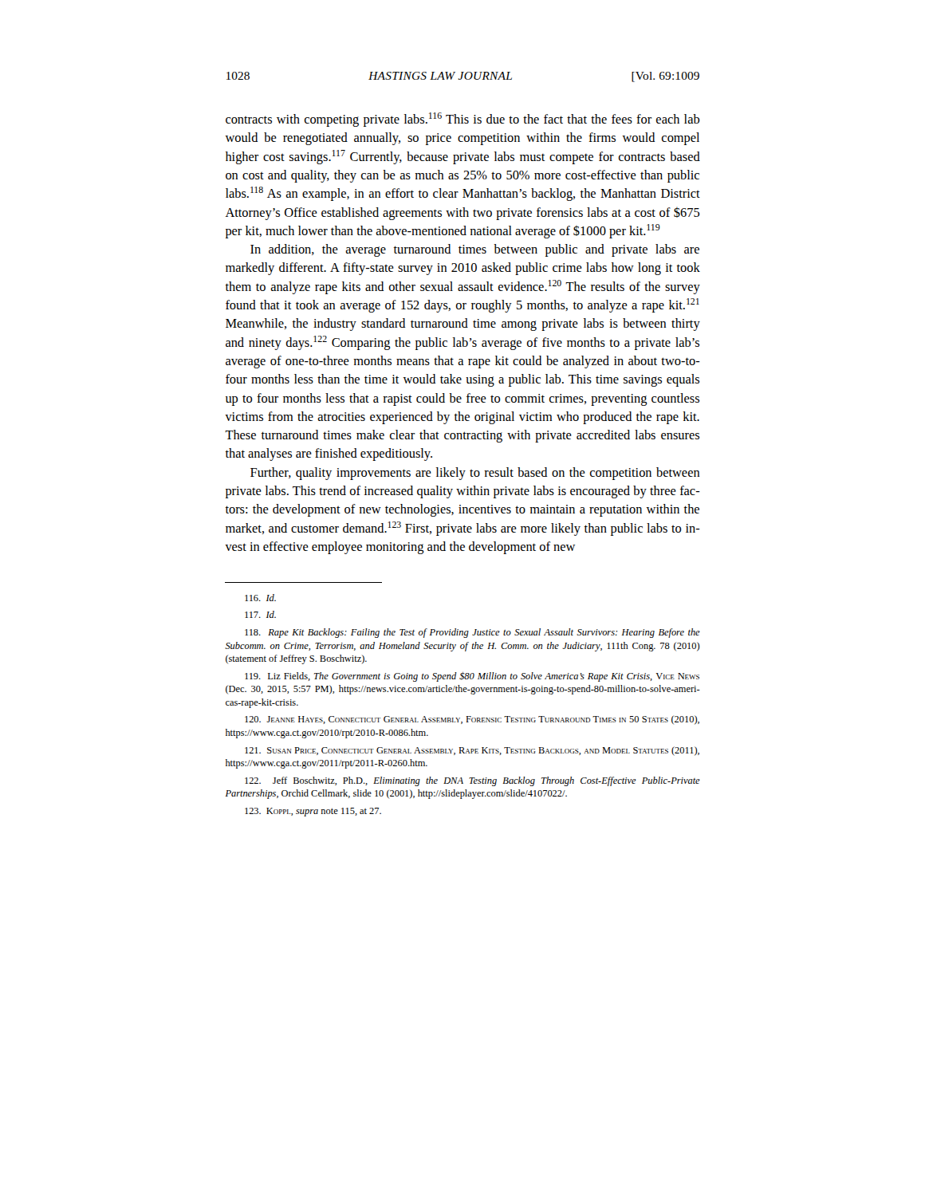1028 HASTINGS LAW JOURNAL [Vol. 69:1009
contracts with competing private labs.116 This is due to the fact that the fees for each lab would be renegotiated annually, so price competition within the firms would compel higher cost savings.117 Currently, because private labs must compete for contracts based on cost and quality, they can be as much as 25% to 50% more cost-effective than public labs.118 As an example, in an effort to clear Manhattan’s backlog, the Manhattan District Attorney’s Office established agreements with two private forensics labs at a cost of $675 per kit, much lower than the above-mentioned national average of $1000 per kit.119
In addition, the average turnaround times between public and private labs are markedly different. A fifty-state survey in 2010 asked public crime labs how long it took them to analyze rape kits and other sexual assault evidence.120 The results of the survey found that it took an average of 152 days, or roughly 5 months, to analyze a rape kit.121 Meanwhile, the industry standard turnaround time among private labs is between thirty and ninety days.122 Comparing the public lab’s average of five months to a private lab’s average of one-to-three months means that a rape kit could be analyzed in about two-to-four months less than the time it would take using a public lab. This time savings equals up to four months less that a rapist could be free to commit crimes, preventing countless victims from the atrocities experienced by the original victim who produced the rape kit. These turnaround times make clear that contracting with private accredited labs ensures that analyses are finished expeditiously.
Further, quality improvements are likely to result based on the competition between private labs. This trend of increased quality within private labs is encouraged by three factors: the development of new technologies, incentives to maintain a reputation within the market, and customer demand.123 First, private labs are more likely than public labs to invest in effective employee monitoring and the development of new
116. Id.
117. Id.
118. Rape Kit Backlogs: Failing the Test of Providing Justice to Sexual Assault Survivors: Hearing Before the Subcomm. on Crime, Terrorism, and Homeland Security of the H. Comm. on the Judiciary, 111th Cong. 78 (2010) (statement of Jeffrey S. Boschwitz).
119. Liz Fields, The Government is Going to Spend $80 Million to Solve America’s Rape Kit Crisis, Vice News (Dec. 30, 2015, 5:57 PM), https://news.vice.com/article/the-government-is-going-to-spend-80-million-to-solve-americas-rape-kit-crisis.
120. Jeanne Hayes, Connecticut General Assembly, Forensic Testing Turnaround Times in 50 States (2010), https://www.cga.ct.gov/2010/rpt/2010-R-0086.htm.
121. Susan Price, Connecticut General Assembly, Rape Kits, Testing Backlogs, and Model Statutes (2011), https://www.cga.ct.gov/2011/rpt/2011-R-0260.htm.
122. Jeff Boschwitz, Ph.D., Eliminating the DNA Testing Backlog Through Cost-Effective Public-Private Partnerships, Orchid Cellmark, slide 10 (2001), http://slideplayer.com/slide/4107022/.
123. Koppl, supra note 115, at 27.